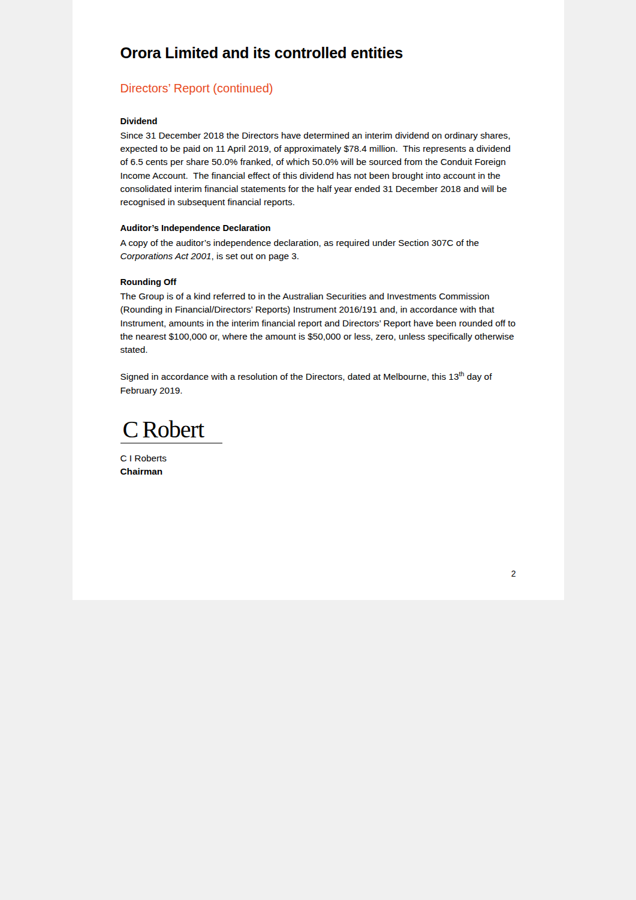Orora Limited and its controlled entities
Directors’ Report (continued)
Dividend
Since 31 December 2018 the Directors have determined an interim dividend on ordinary shares, expected to be paid on 11 April 2019, of approximately $78.4 million. This represents a dividend of 6.5 cents per share 50.0% franked, of which 50.0% will be sourced from the Conduit Foreign Income Account. The financial effect of this dividend has not been brought into account in the consolidated interim financial statements for the half year ended 31 December 2018 and will be recognised in subsequent financial reports.
Auditor’s Independence Declaration
A copy of the auditor’s independence declaration, as required under Section 307C of the Corporations Act 2001, is set out on page 3.
Rounding Off
The Group is of a kind referred to in the Australian Securities and Investments Commission (Rounding in Financial/Directors’ Reports) Instrument 2016/191 and, in accordance with that Instrument, amounts in the interim financial report and Directors’ Report have been rounded off to the nearest $100,000 or, where the amount is $50,000 or less, zero, unless specifically otherwise stated.
Signed in accordance with a resolution of the Directors, dated at Melbourne, this 13th day of February 2019.
C Robert
C I Roberts
Chairman
2